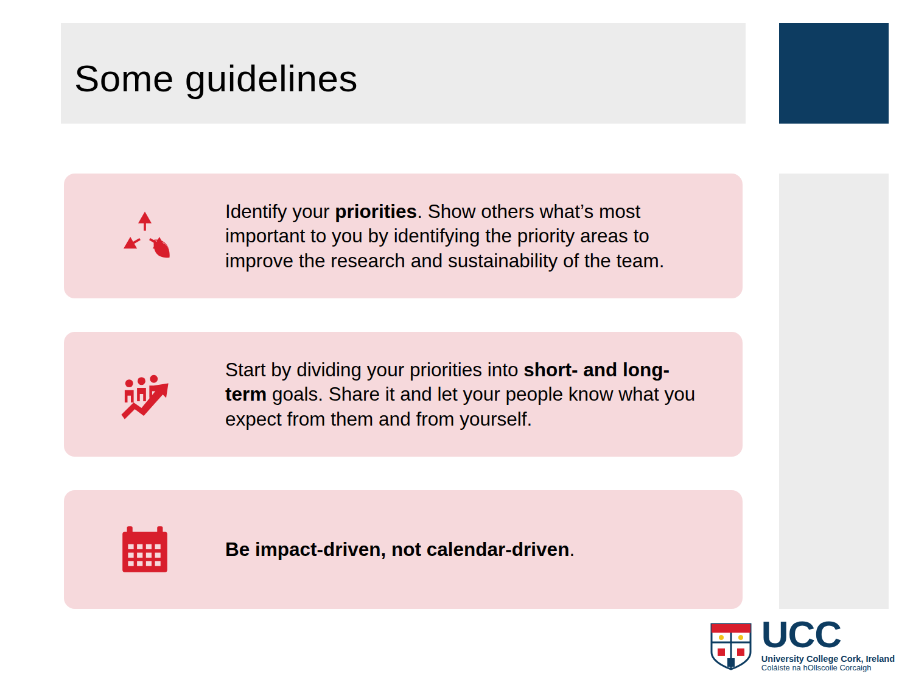Some guidelines
Identify your priorities. Show others what’s most important to you by identifying the priority areas to improve the research and sustainability of the team.
Start by dividing your priorities into short- and long-term goals. Share it and let your people know what you expect from them and from yourself.
Be impact-driven, not calendar-driven.
UCC University College Cork, Ireland Coláiste na hOllscoile Corcaigh